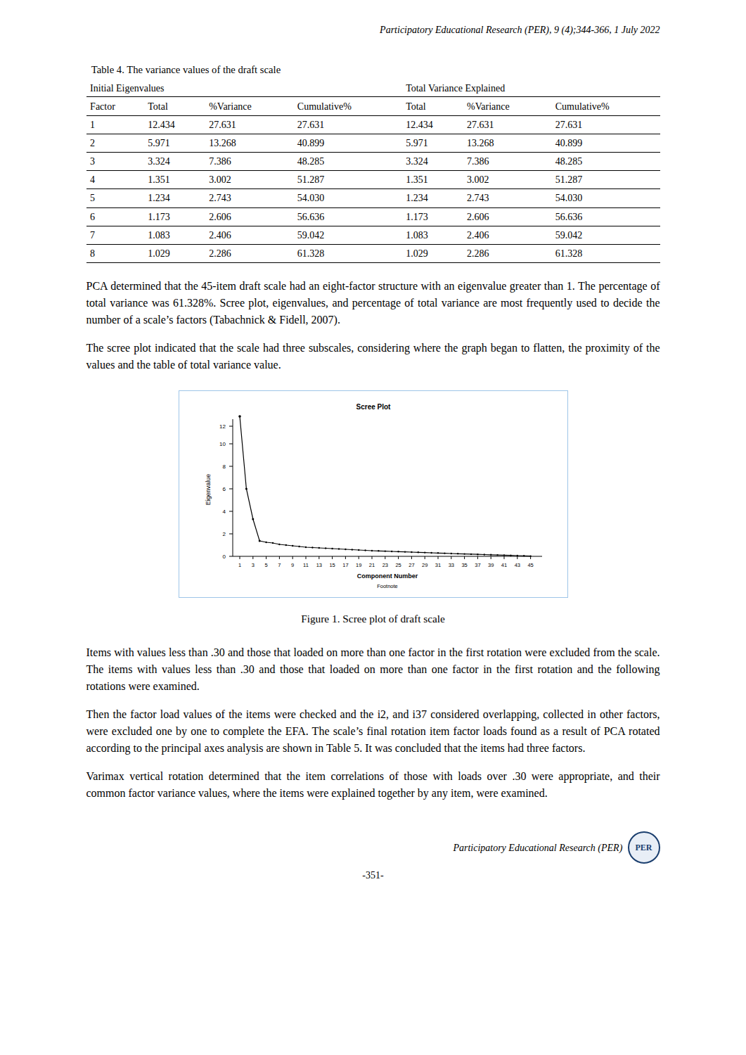Participatory Educational Research (PER), 9 (4);344-366, 1 July 2022
Table 4. The variance values of the draft scale
| Initial Eigenvalues | Total Variance Explained |
| --- | --- |
| Factor | Total | %Variance | Cumulative% | Total | %Variance | Cumulative% |
| 1 | 12.434 | 27.631 | 27.631 | 12.434 | 27.631 | 27.631 |
| 2 | 5.971 | 13.268 | 40.899 | 5.971 | 13.268 | 40.899 |
| 3 | 3.324 | 7.386 | 48.285 | 3.324 | 7.386 | 48.285 |
| 4 | 1.351 | 3.002 | 51.287 | 1.351 | 3.002 | 51.287 |
| 5 | 1.234 | 2.743 | 54.030 | 1.234 | 2.743 | 54.030 |
| 6 | 1.173 | 2.606 | 56.636 | 1.173 | 2.606 | 56.636 |
| 7 | 1.083 | 2.406 | 59.042 | 1.083 | 2.406 | 59.042 |
| 8 | 1.029 | 2.286 | 61.328 | 1.029 | 2.286 | 61.328 |
PCA determined that the 45-item draft scale had an eight-factor structure with an eigenvalue greater than 1. The percentage of total variance was 61.328%. Scree plot, eigenvalues, and percentage of total variance are most frequently used to decide the number of a scale’s factors (Tabachnick & Fidell, 2007).
The scree plot indicated that the scale had three subscales, considering where the graph began to flatten, the proximity of the values and the table of total variance value.
Scree Plot Scree Plot 0 2 4 6 8 10 12 Eigenvalue 1 3 5 7 9 11 13 15 17 19 21 23 25 27 29 31 33 35 37 39 41 43 45 Component Number Footnote
Figure 1. Scree plot of draft scale
Items with values less than .30 and those that loaded on more than one factor in the first rotation were excluded from the scale. The items with values less than .30 and those that loaded on more than one factor in the first rotation and the following rotations were examined.
Then the factor load values of the items were checked and the i2, and i37 considered overlapping, collected in other factors, were excluded one by one to complete the EFA. The scale’s final rotation item factor loads found as a result of PCA rotated according to the principal axes analysis are shown in Table 5. It was concluded that the items had three factors.
Varimax vertical rotation determined that the item correlations of those with loads over .30 were appropriate, and their common factor variance values, where the items were explained together by any item, were examined.
Participatory Educational Research (PER) PER
-351-